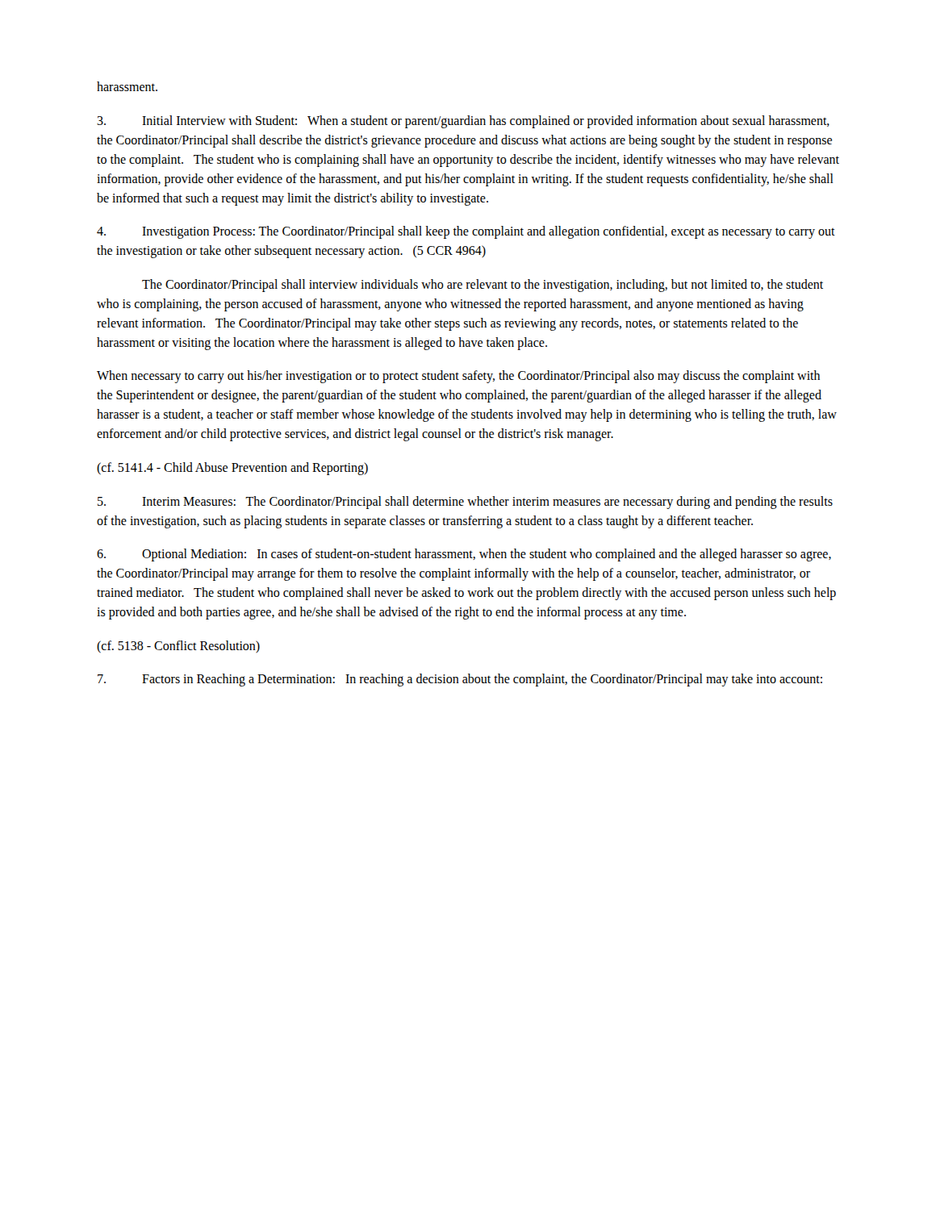harassment.
3. Initial Interview with Student: When a student or parent/guardian has complained or provided information about sexual harassment, the Coordinator/Principal shall describe the district's grievance procedure and discuss what actions are being sought by the student in response to the complaint. The student who is complaining shall have an opportunity to describe the incident, identify witnesses who may have relevant information, provide other evidence of the harassment, and put his/her complaint in writing. If the student requests confidentiality, he/she shall be informed that such a request may limit the district's ability to investigate.
4. Investigation Process: The Coordinator/Principal shall keep the complaint and allegation confidential, except as necessary to carry out the investigation or take other subsequent necessary action. (5 CCR 4964)
The Coordinator/Principal shall interview individuals who are relevant to the investigation, including, but not limited to, the student who is complaining, the person accused of harassment, anyone who witnessed the reported harassment, and anyone mentioned as having relevant information. The Coordinator/Principal may take other steps such as reviewing any records, notes, or statements related to the harassment or visiting the location where the harassment is alleged to have taken place.
When necessary to carry out his/her investigation or to protect student safety, the Coordinator/Principal also may discuss the complaint with the Superintendent or designee, the parent/guardian of the student who complained, the parent/guardian of the alleged harasser if the alleged harasser is a student, a teacher or staff member whose knowledge of the students involved may help in determining who is telling the truth, law enforcement and/or child protective services, and district legal counsel or the district's risk manager.
(cf. 5141.4 - Child Abuse Prevention and Reporting)
5. Interim Measures: The Coordinator/Principal shall determine whether interim measures are necessary during and pending the results of the investigation, such as placing students in separate classes or transferring a student to a class taught by a different teacher.
6. Optional Mediation: In cases of student-on-student harassment, when the student who complained and the alleged harasser so agree, the Coordinator/Principal may arrange for them to resolve the complaint informally with the help of a counselor, teacher, administrator, or trained mediator. The student who complained shall never be asked to work out the problem directly with the accused person unless such help is provided and both parties agree, and he/she shall be advised of the right to end the informal process at any time.
(cf. 5138 - Conflict Resolution)
7. Factors in Reaching a Determination: In reaching a decision about the complaint, the Coordinator/Principal may take into account: